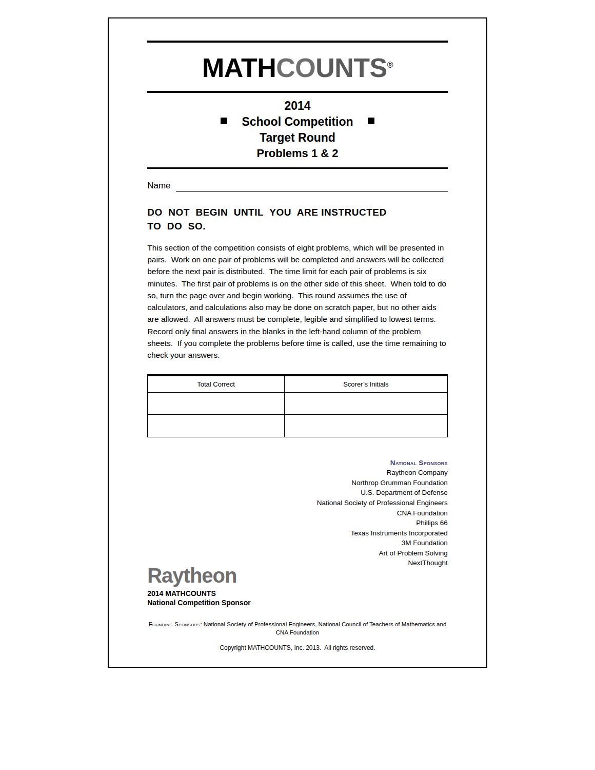MATH CO UNTS®
2014 School Competition Target Round Problems 1 & 2
Name
DO NOT BEGIN UNTIL YOU ARE INSTRUCTED
TO DO SO.
This section of the competition consists of eight problems, which will be presented in pairs. Work on one pair of problems will be completed and answers will be collected before the next pair is distributed. The time limit for each pair of problems is six minutes. The first pair of problems is on the other side of this sheet. When told to do so, turn the page over and begin working. This round assumes the use of calculators, and calculations also may be done on scratch paper, but no other aids are allowed. All answers must be complete, legible and simplified to lowest terms. Record only final answers in the blanks in the left-hand column of the problem sheets. If you complete the problems before time is called, use the time remaining to check your answers.
| Total Correct | Scorer’s Initials |
National Sponsors
Raytheon Company
Northrop Grumman Foundation
U.S. Department of Defense
National Society of Professional Engineers
CNA Foundation
Phillips 66
Texas Instruments Incorporated
3M Foundation
Art of Problem Solving
NextThought
Raytheon
2014 MATHCOUNTS
National Competition Sponsor
Founding Sponsors: National Society of Professional Engineers, National Council of Teachers of Mathematics and CNA Foundation
Copyright MATHCOUNTS, Inc. 2013. All rights reserved.